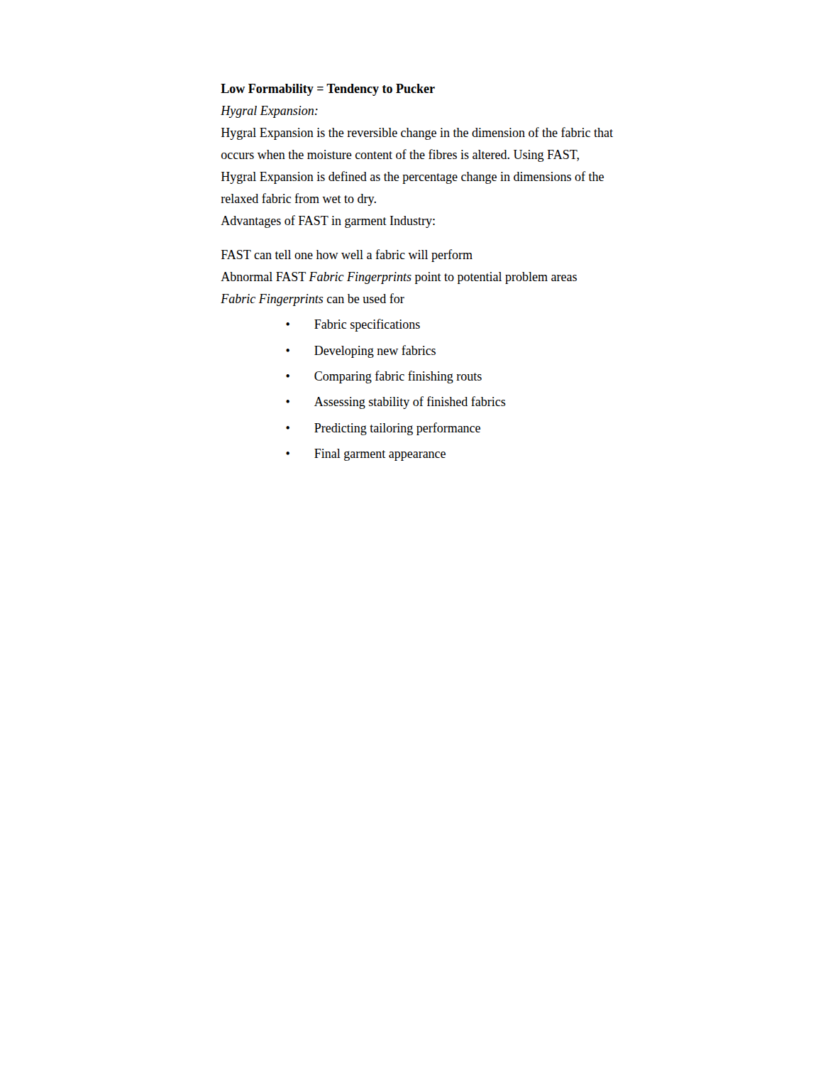Low Formability = Tendency to Pucker
Hygral Expansion:
Hygral Expansion is the reversible change in the dimension of the fabric that occurs when the moisture content of the fibres is altered. Using FAST, Hygral Expansion is defined as the percentage change in dimensions of the relaxed fabric from wet to dry.
Advantages of FAST in garment Industry:
FAST can tell one how well a fabric will perform
Abnormal FAST Fabric Fingerprints point to potential problem areas
Fabric Fingerprints can be used for
Fabric specifications
Developing new fabrics
Comparing fabric finishing routs
Assessing stability of finished fabrics
Predicting tailoring performance
Final garment appearance